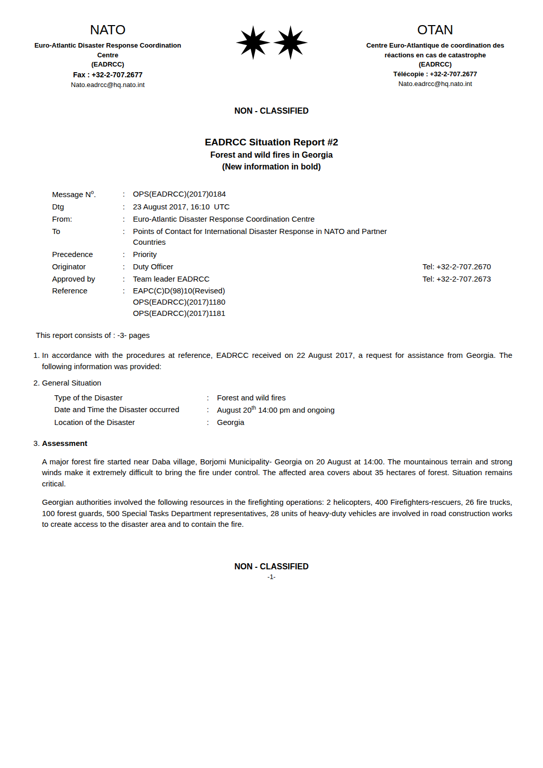NATO
Euro-Atlantic Disaster Response Coordination Centre
(EADRCC)
Fax : +32-2-707.2677
Nato.eadrcc@hq.nato.int
✷✷
OTAN
Centre Euro-Atlantique de coordination des réactions en cas de catastrophe
(EADRCC)
Télécopie : +32-2-707.2677
Nato.eadrcc@hq.nato.int
NON - CLASSIFIED
EADRCC Situation Report #2
Forest and wild fires in Georgia
(New information in bold)
| Message N o . | : | OPS(EADRCC)(2017)0184 | |
| Dtg | : | 23 August 2017, 16:10 UTC | |
| From: | : | Euro-Atlantic Disaster Response Coordination Centre | |
| To | : | Points of Contact for International Disaster Response in NATO and Partner Countries | |
| Precedence | : | Priority | |
| Originator | : | Duty Officer | Tel: +32-2-707.2670 |
| Approved by | : | Team leader EADRCC | Tel: +32-2-707.2673 |
| Reference | : | EAPC(C)D(98)10(Revised) OPS(EADRCC)(2017)1180 OPS(EADRCC)(2017)1181 | |
This report consists of : -3- pages
In accordance with the procedures at reference, EADRCC received on 22 August 2017, a request for assistance from Georgia. The following information was provided:
General Situation
| Type of the Disaster | : | Forest and wild fires |
| Date and Time the Disaster occurred | : | August 20 th 14:00 pm and ongoing |
| Location of the Disaster | : | Georgia |
Assessment
A major forest fire started near Daba village, Borjomi Municipality- Georgia on 20 August at 14:00. The mountainous terrain and strong winds make it extremely difficult to bring the fire under control. The affected area covers about 35 hectares of forest. Situation remains critical.
Georgian authorities involved the following resources in the firefighting operations: 2 helicopters, 400 Firefighters-rescuers, 26 fire trucks, 100 forest guards, 500 Special Tasks Department representatives, 28 units of heavy-duty vehicles are involved in road construction works to create access to the disaster area and to contain the fire.
NON - CLASSIFIED
-1-